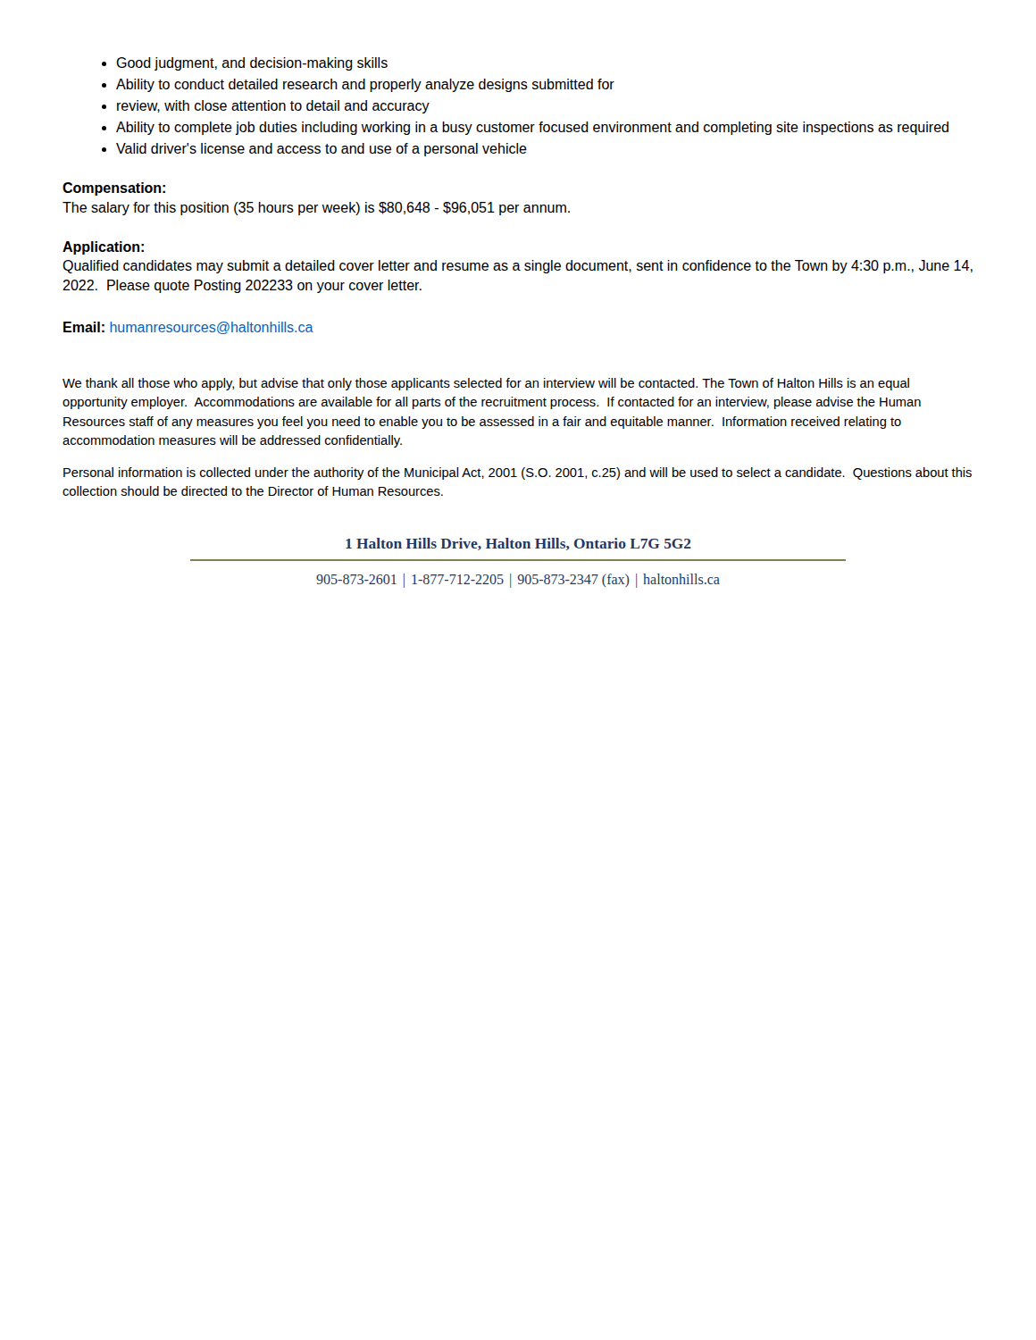Good judgment, and decision-making skills
Ability to conduct detailed research and properly analyze designs submitted for
review, with close attention to detail and accuracy
Ability to complete job duties including working in a busy customer focused environment and completing site inspections as required
Valid driver's license and access to and use of a personal vehicle
Compensation:
The salary for this position (35 hours per week) is $80,648 - $96,051 per annum.
Application:
Qualified candidates may submit a detailed cover letter and resume as a single document, sent in confidence to the Town by 4:30 p.m., June 14, 2022. Please quote Posting 202233 on your cover letter.
Email: humanresources@haltonhills.ca
We thank all those who apply, but advise that only those applicants selected for an interview will be contacted. The Town of Halton Hills is an equal opportunity employer. Accommodations are available for all parts of the recruitment process. If contacted for an interview, please advise the Human Resources staff of any measures you feel you need to enable you to be assessed in a fair and equitable manner. Information received relating to accommodation measures will be addressed confidentially.
Personal information is collected under the authority of the Municipal Act, 2001 (S.O. 2001, c.25) and will be used to select a candidate. Questions about this collection should be directed to the Director of Human Resources.
1 Halton Hills Drive, Halton Hills, Ontario L7G 5G2
905-873-2601|1-877-712-2205|905-873-2347 (fax)|haltonhills.ca